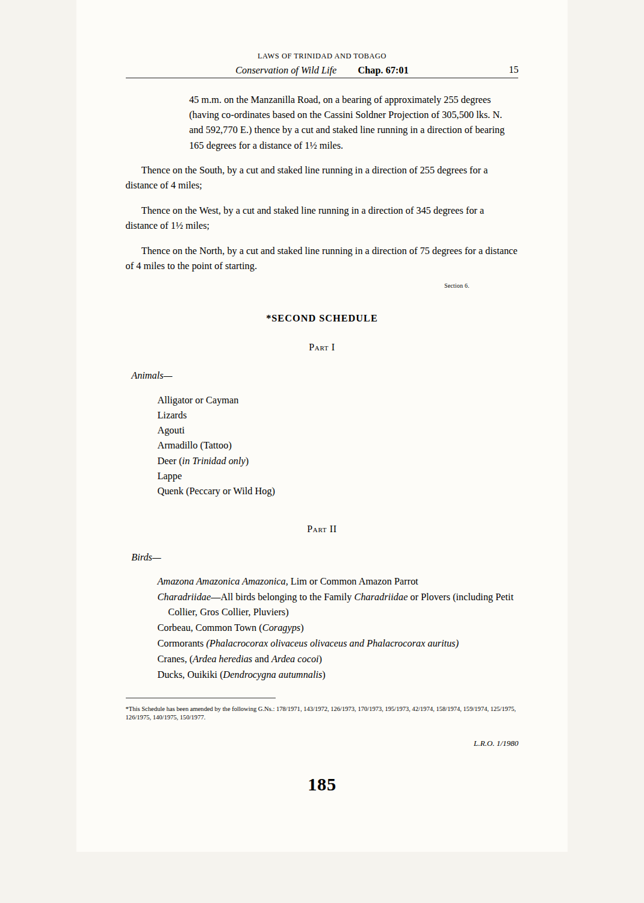Laws of Trinidad and Tobago
Conservation of Wild Life Chap. 67:01 15
45 m.m. on the Manzanilla Road, on a bearing of approximately 255 degrees (having co-ordinates based on the Cassini Soldner Projection of 305,500 lks. N. and 592,770 E.) thence by a cut and staked line running in a direction of bearing 165 degrees for a distance of 1½ miles.
Thence on the South, by a cut and staked line running in a direction of 255 degrees for a distance of 4 miles;
Thence on the West, by a cut and staked line running in a direction of 345 degrees for a distance of 1½ miles;
Thence on the North, by a cut and staked line running in a direction of 75 degrees for a distance of 4 miles to the point of starting.
Section 6.
*SECOND SCHEDULE
Part I
Animals—
Alligator or Cayman
Lizards
Agouti
Armadillo (Tattoo)
Deer (in Trinidad only)
Lappe
Quenk (Peccary or Wild Hog)
Part II
Birds—
Amazona Amazonica Amazonica, Lim or Common Amazon Parrot
Charadriidae—All birds belonging to the Family Charadriidae or Plovers (including Petit Collier, Gros Collier, Pluviers)
Corbeau, Common Town (Coragyps)
Cormorants (Phalacrocorax olivaceus olivaceus and Phalacrocorax auritus)
Cranes, (Ardea heredias and Ardea cocoi)
Ducks, Ouikiki (Dendrocygna autumnalis)
*This Schedule has been amended by the following G.Ns.: 178/1971, 143/1972, 126/1973, 170/1973, 195/1973, 42/1974, 158/1974, 159/1974, 125/1975, 126/1975, 140/1975, 150/1977.
L.R.O. 1/1980
185